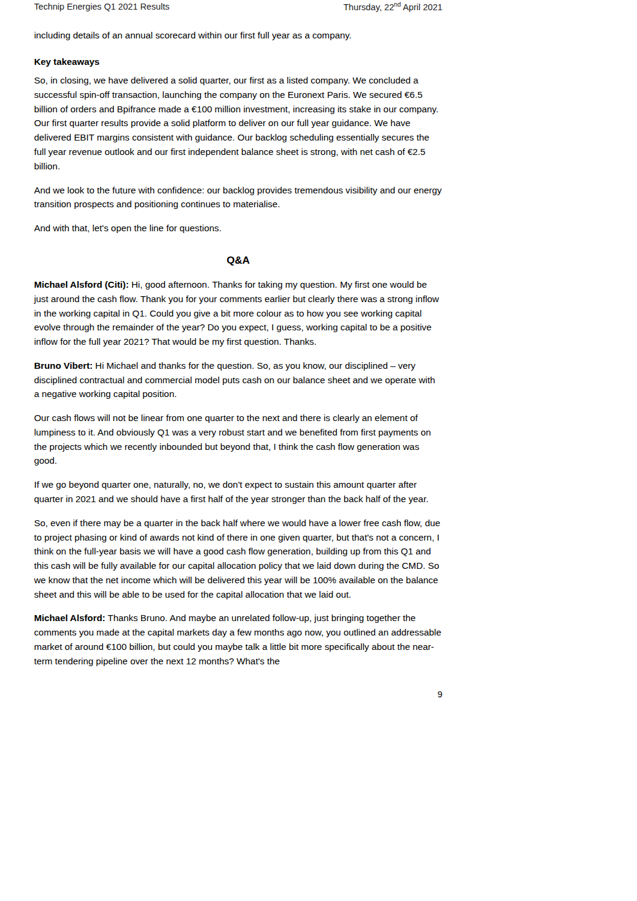Technip Energies Q1 2021 Results
Thursday, 22nd April 2021
including details of an annual scorecard within our first full year as a company.
Key takeaways
So, in closing, we have delivered a solid quarter, our first as a listed company. We concluded a successful spin-off transaction, launching the company on the Euronext Paris. We secured €6.5 billion of orders and Bpifrance made a €100 million investment, increasing its stake in our company. Our first quarter results provide a solid platform to deliver on our full year guidance. We have delivered EBIT margins consistent with guidance. Our backlog scheduling essentially secures the full year revenue outlook and our first independent balance sheet is strong, with net cash of €2.5 billion.
And we look to the future with confidence: our backlog provides tremendous visibility and our energy transition prospects and positioning continues to materialise.
And with that, let's open the line for questions.
Q&A
Michael Alsford (Citi): Hi, good afternoon. Thanks for taking my question. My first one would be just around the cash flow. Thank you for your comments earlier but clearly there was a strong inflow in the working capital in Q1. Could you give a bit more colour as to how you see working capital evolve through the remainder of the year? Do you expect, I guess, working capital to be a positive inflow for the full year 2021? That would be my first question. Thanks.
Bruno Vibert: Hi Michael and thanks for the question. So, as you know, our disciplined – very disciplined contractual and commercial model puts cash on our balance sheet and we operate with a negative working capital position.
Our cash flows will not be linear from one quarter to the next and there is clearly an element of lumpiness to it. And obviously Q1 was a very robust start and we benefited from first payments on the projects which we recently inbounded but beyond that, I think the cash flow generation was good.
If we go beyond quarter one, naturally, no, we don't expect to sustain this amount quarter after quarter in 2021 and we should have a first half of the year stronger than the back half of the year.
So, even if there may be a quarter in the back half where we would have a lower free cash flow, due to project phasing or kind of awards not kind of there in one given quarter, but that's not a concern, I think on the full-year basis we will have a good cash flow generation, building up from this Q1 and this cash will be fully available for our capital allocation policy that we laid down during the CMD. So we know that the net income which will be delivered this year will be 100% available on the balance sheet and this will be able to be used for the capital allocation that we laid out.
Michael Alsford: Thanks Bruno. And maybe an unrelated follow-up, just bringing together the comments you made at the capital markets day a few months ago now, you outlined an addressable market of around €100 billion, but could you maybe talk a little bit more specifically about the near-term tendering pipeline over the next 12 months? What's the
9